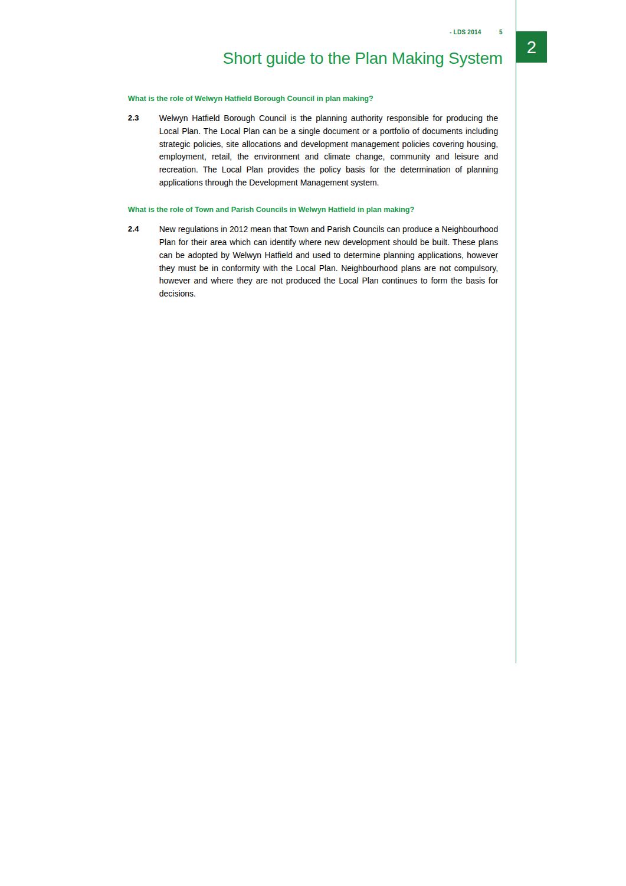2
- LDS 20145
Short guide to the Plan Making System
What is the role of Welwyn Hatfield Borough Council in plan making?
2.3
Welwyn Hatfield Borough Council is the planning authority responsible for producing the Local Plan. The Local Plan can be a single document or a portfolio of documents including strategic policies, site allocations and development management policies covering housing, employment, retail, the environment and climate change, community and leisure and recreation. The Local Plan provides the policy basis for the determination of planning applications through the Development Management system.
What is the role of Town and Parish Councils in Welwyn Hatfield in plan making?
2.4
New regulations in 2012 mean that Town and Parish Councils can produce a Neighbourhood Plan for their area which can identify where new development should be built. These plans can be adopted by Welwyn Hatfield and used to determine planning applications, however they must be in conformity with the Local Plan. Neighbourhood plans are not compulsory, however and where they are not produced the Local Plan continues to form the basis for decisions.